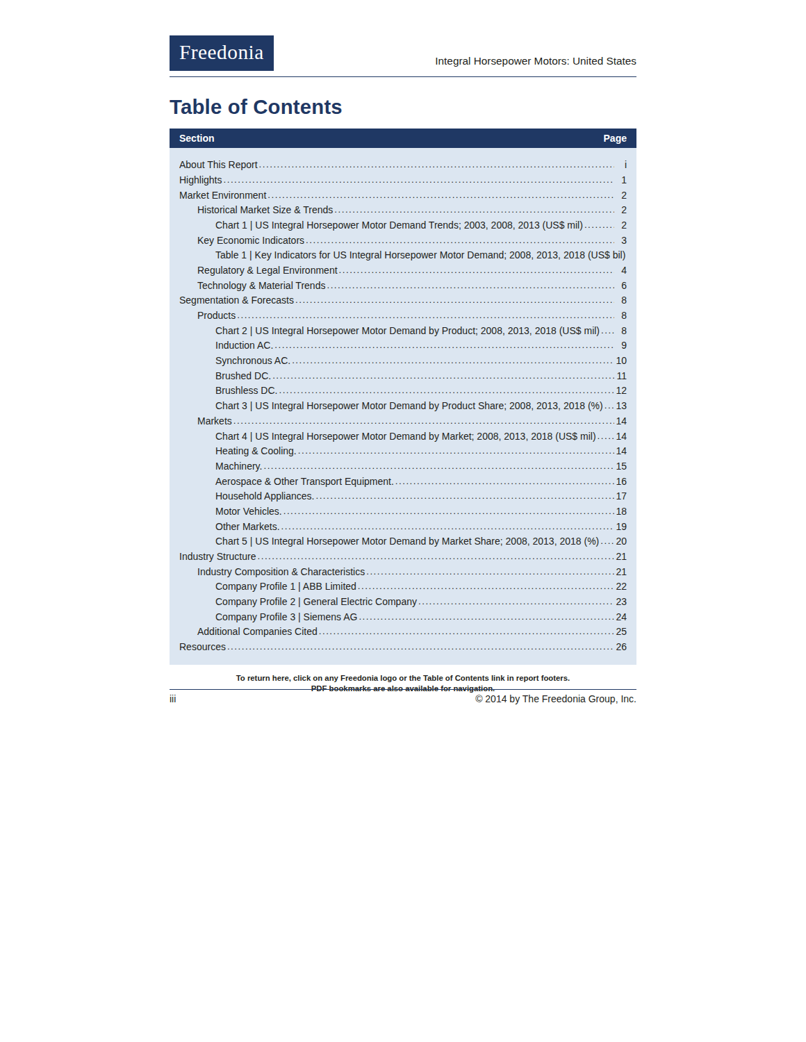Freedonia
Integral Horsepower Motors: United States
Table of Contents
Section Page
About This Report........................................................................................................................................... i
Highlights......................................................................................................................................................... 1
Market Environment....................................................................................................................................... 2
Historical Market Size & Trends......................................................................................................... 2
Chart 1 | US Integral Horsepower Motor Demand Trends; 2003, 2008, 2013 (US$ mil)................... 2
Key Economic Indicators....................................................................................................................... 3
Table 1 | Key Indicators for US Integral Horsepower Motor Demand; 2008, 2013, 2018 (US$ bil)... 3
Regulatory & Legal Environment......................................................................................................... 4
Technology & Material Trends............................................................................................................. 6
Segmentation & Forecasts............................................................................................................................. 8
Products............................................................................................................................................. 8
Chart 2 | US Integral Horsepower Motor Demand by Product; 2008, 2013, 2018 (US$ mil)............. 8
Induction AC.............................................................................................................................. 9
Synchronous AC...................................................................................................................... 10
Brushed DC.............................................................................................................................. 11
Brushless DC........................................................................................................................... 12
Chart 3 | US Integral Horsepower Motor Demand by Product Share; 2008, 2013, 2018 (%).......... 13
Markets.............................................................................................................................................. 14
Chart 4 | US Integral Horsepower Motor Demand by Market; 2008, 2013, 2018 (US$ mil)............ 14
Heating & Cooling..................................................................................................................... 14
Machinery................................................................................................................................ 15
Aerospace & Other Transport Equipment.................................................................................. 16
Household Appliances............................................................................................................... 17
Motor Vehicles.......................................................................................................................... 18
Other Markets........................................................................................................................... 19
Chart 5 | US Integral Horsepower Motor Demand by Market Share; 2008, 2013, 2018 (%)........... 20
Industry Structure............................................................................................................................................. 21
Industry Composition & Characteristics............................................................................................. 21
Company Profile 1 | ABB Limited............................................................................................. 22
Company Profile 2 | General Electric Company.......................................................................... 23
Company Profile 3 | Siemens AG.............................................................................................. 24
Additional Companies Cited............................................................................................................. 25
Resources....................................................................................................................................................... 26
To return here, click on any Freedonia logo or the Table of Contents link in report footers.
PDF bookmarks are also available for navigation.
iii © 2014 by The Freedonia Group, Inc.